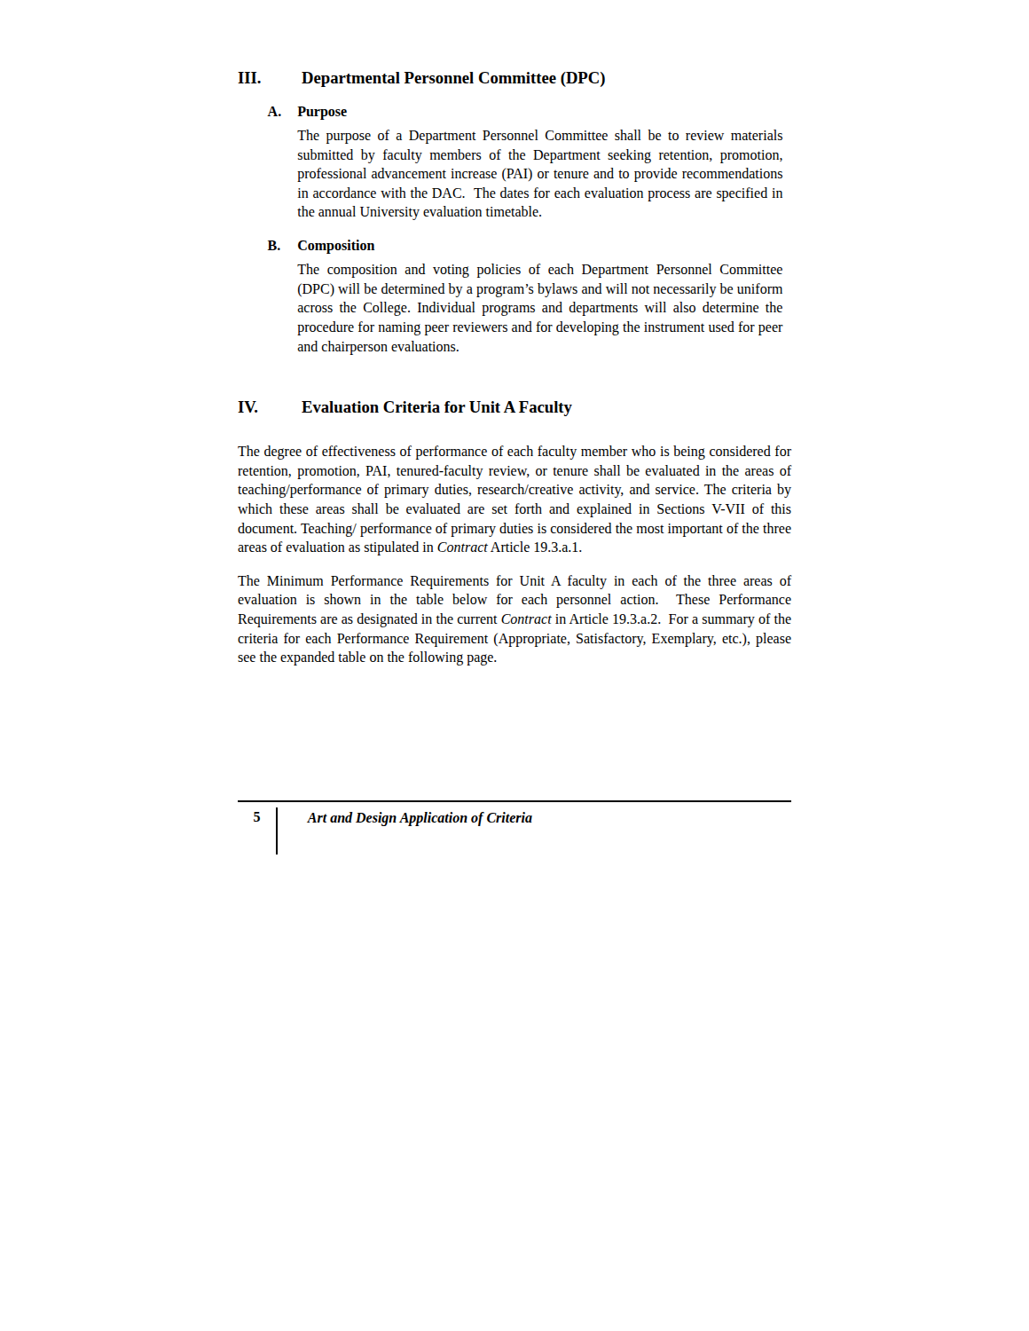III.
Departmental Personnel Committee (DPC)
A.
Purpose
The purpose of a Department Personnel Committee shall be to review materials submitted by faculty members of the Department seeking retention, promotion, professional advancement increase (PAI) or tenure and to provide recommendations in accordance with the DAC. The dates for each evaluation process are specified in the annual University evaluation timetable.
B.
Composition
The composition and voting policies of each Department Personnel Committee (DPC) will be determined by a program’s bylaws and will not necessarily be uniform across the College. Individual programs and departments will also determine the procedure for naming peer reviewers and for developing the instrument used for peer and chairperson evaluations.
IV.
Evaluation Criteria for Unit A Faculty
The degree of effectiveness of performance of each faculty member who is being considered for retention, promotion, PAI, tenured-faculty review, or tenure shall be evaluated in the areas of teaching/performance of primary duties, research/creative activity, and service. The criteria by which these areas shall be evaluated are set forth and explained in Sections V-VII of this document. Teaching/ performance of primary duties is considered the most important of the three areas of evaluation as stipulated in Contract Article 19.3.a.1.
The Minimum Performance Requirements for Unit A faculty in each of the three areas of evaluation is shown in the table below for each personnel action. These Performance Requirements are as designated in the current Contract in Article 19.3.a.2. For a summary of the criteria for each Performance Requirement (Appropriate, Satisfactory, Exemplary, etc.), please see the expanded table on the following page.
5
Art and Design Application of Criteria